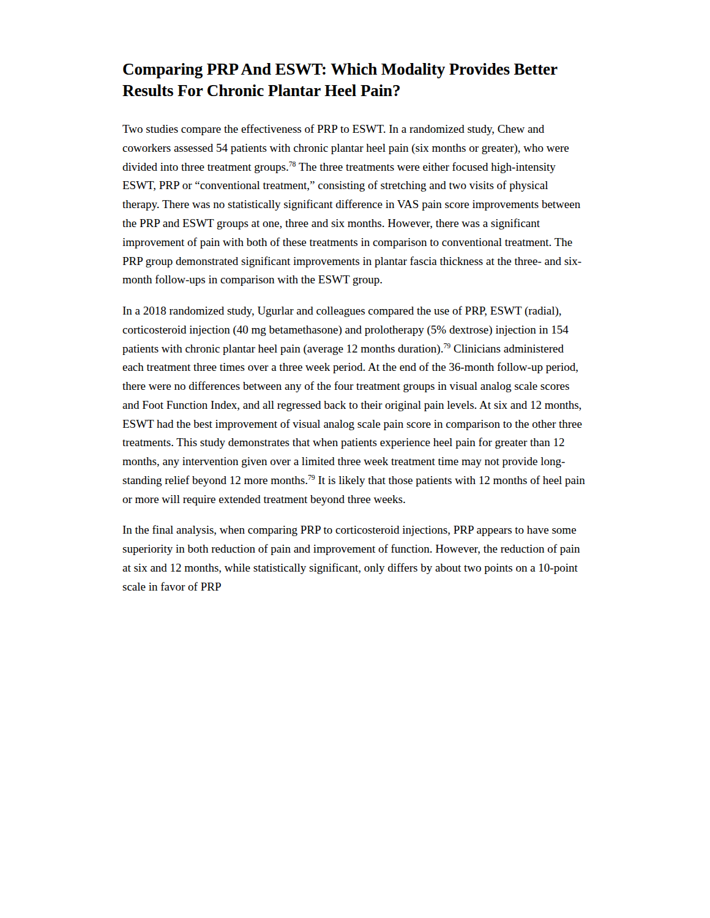Comparing PRP And ESWT: Which Modality Provides Better Results For Chronic Plantar Heel Pain?
Two studies compare the effectiveness of PRP to ESWT. In a randomized study, Chew and coworkers assessed 54 patients with chronic plantar heel pain (six months or greater), who were divided into three treatment groups.78 The three treatments were either focused high-intensity ESWT, PRP or “conventional treatment,” consisting of stretching and two visits of physical therapy. There was no statistically significant difference in VAS pain score improvements between the PRP and ESWT groups at one, three and six months. However, there was a significant improvement of pain with both of these treatments in comparison to conventional treatment. The PRP group demonstrated significant improvements in plantar fascia thickness at the three- and six-month follow-ups in comparison with the ESWT group.
In a 2018 randomized study, Ugurlar and colleagues compared the use of PRP, ESWT (radial), corticosteroid injection (40 mg betamethasone) and prolotherapy (5% dextrose) injection in 154 patients with chronic plantar heel pain (average 12 months duration).79 Clinicians administered each treatment three times over a three week period. At the end of the 36-month follow-up period, there were no differences between any of the four treatment groups in visual analog scale scores and Foot Function Index, and all regressed back to their original pain levels. At six and 12 months, ESWT had the best improvement of visual analog scale pain score in comparison to the other three treatments. This study demonstrates that when patients experience heel pain for greater than 12 months, any intervention given over a limited three week treatment time may not provide long-standing relief beyond 12 more months.79 It is likely that those patients with 12 months of heel pain or more will require extended treatment beyond three weeks.
In the final analysis, when comparing PRP to corticosteroid injections, PRP appears to have some superiority in both reduction of pain and improvement of function. However, the reduction of pain at six and 12 months, while statistically significant, only differs by about two points on a 10-point scale in favor of PRP